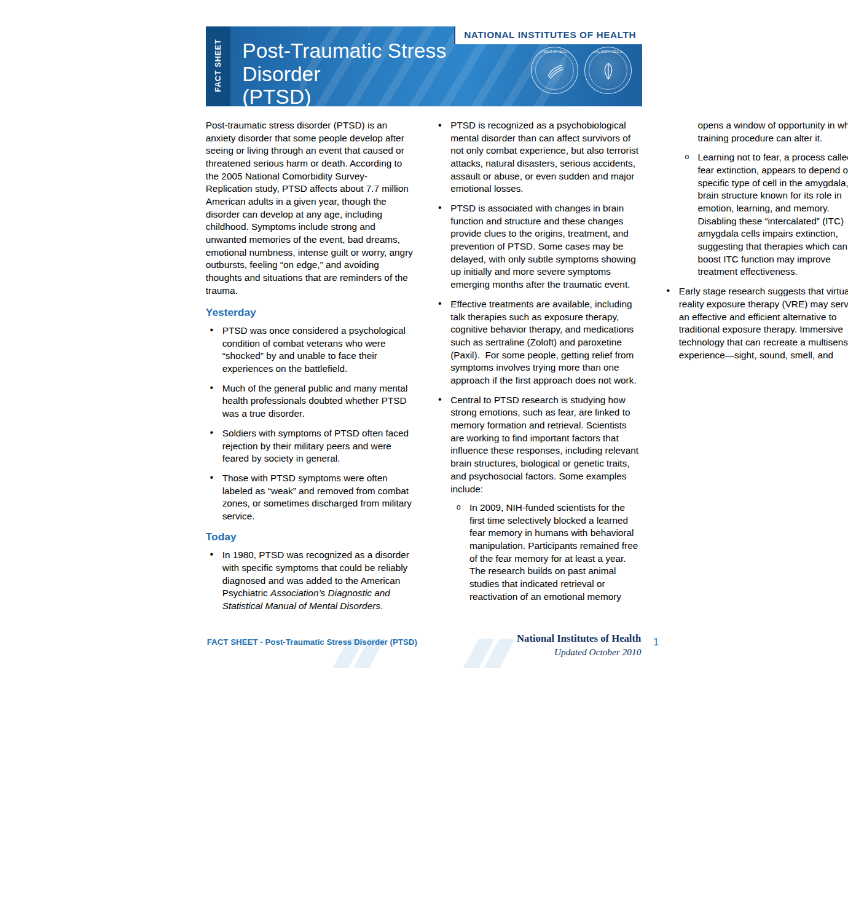FACT SHEET
NATIONAL INSTITUTES OF HEALTH
Post-Traumatic Stress Disorder
(PTSD)
DEPARTMENT OF HEALTH & HUMAN SERVICES • USA
NATIONAL INSTITUTES OF HEALTH
Post-traumatic stress disorder (PTSD) is an anxiety disorder that some people develop after seeing or living through an event that caused or threatened serious harm or death. According to the 2005 National Comorbidity Survey-Replication study, PTSD affects about 7.7 million American adults in a given year, though the disorder can develop at any age, including childhood. Symptoms include strong and unwanted memories of the event, bad dreams, emotional numbness, intense guilt or worry, angry outbursts, feeling “on edge,” and avoiding thoughts and situations that are reminders of the trauma.
Yesterday
PTSD was once considered a psychological condition of combat veterans who were “shocked” by and unable to face their experiences on the battlefield.
Much of the general public and many mental health professionals doubted whether PTSD was a true disorder.
Soldiers with symptoms of PTSD often faced rejection by their military peers and were feared by society in general.
Those with PTSD symptoms were often labeled as “weak” and removed from combat zones, or sometimes discharged from military service.
Today
In 1980, PTSD was recognized as a disorder with specific symptoms that could be reliably diagnosed and was added to the American Psychiatric Association’s Diagnostic and Statistical Manual of Mental Disorders.
PTSD is recognized as a psychobiological mental disorder than can affect survivors of not only combat experience, but also terrorist attacks, natural disasters, serious accidents, assault or abuse, or even sudden and major emotional losses.
PTSD is associated with changes in brain function and structure and these changes provide clues to the origins, treatment, and prevention of PTSD. Some cases may be delayed, with only subtle symptoms showing up initially and more severe symptoms emerging months after the traumatic event.
Effective treatments are available, including talk therapies such as exposure therapy, cognitive behavior therapy, and medications such as sertraline (Zoloft) and paroxetine (Paxil). For some people, getting relief from symptoms involves trying more than one approach if the first approach does not work.
Central to PTSD research is studying how strong emotions, such as fear, are linked to memory formation and retrieval. Scientists are working to find important factors that influence these responses, including relevant brain structures, biological or genetic traits, and psychosocial factors. Some examples include:
In 2009, NIH-funded scientists for the first time selectively blocked a learned fear memory in humans with behavioral manipulation. Participants remained free of the fear memory for at least a year. The research builds on past animal studies that indicated retrieval or reactivation of an emotional memory opens a window of opportunity in which a training procedure can alter it.
Learning not to fear, a process called fear extinction, appears to depend on a specific type of cell in the amygdala, a brain structure known for its role in emotion, learning, and memory. Disabling these “intercalated” (ITC) amygdala cells impairs extinction, suggesting that therapies which can boost ITC function may improve treatment effectiveness.
Early stage research suggests that virtual reality exposure therapy (VRE) may serve as an effective and efficient alternative to traditional exposure therapy. Immersive technology that can recreate a multisensory experience—sight, sound, smell, and
FACT SHEET - Post-Traumatic Stress Disorder (PTSD)
National Institutes of Health
Updated October 2010
1